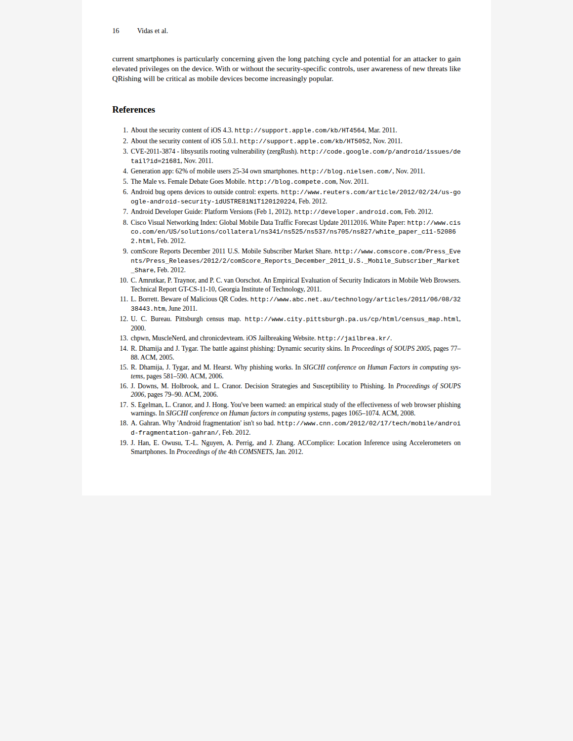16 Vidas et al.
current smartphones is particularly concerning given the long patching cycle and potential for an attacker to gain elevated privileges on the device. With or without the security-specific controls, user awareness of new threats like QRishing will be critical as mobile devices become increasingly popular.
References
About the security content of iOS 4.3. http://support.apple.com/kb/HT4564, Mar. 2011.
About the security content of iOS 5.0.1. http://support.apple.com/kb/HT5052, Nov. 2011.
CVE-2011-3874 - libsysutils rooting vulnerability (zergRush). http://code.google.com/p/android/issues/detail?id=21681, Nov. 2011.
Generation app: 62% of mobile users 25-34 own smartphones. http://blog.nielsen.com/, Nov. 2011.
The Male vs. Female Debate Goes Mobile. http://blog.compete.com, Nov. 2011.
Android bug opens devices to outside control: experts. http://www.reuters.com/article/2012/02/24/us-google-android-security-idUSTRE81N1T120120224, Feb. 2012.
Android Developer Guide: Platform Versions (Feb 1, 2012). http://developer.android.com, Feb. 2012.
Cisco Visual Networking Index: Global Mobile Data Traffic Forecast Update 20112016. White Paper: http://www.cisco.com/en/US/solutions/collateral/ns341/ns525/ns537/ns705/ns827/white_paper_c11-520862.html, Feb. 2012.
comScore Reports December 2011 U.S. Mobile Subscriber Market Share. http://www.comscore.com/Press_Events/Press_Releases/2012/2/comScore_Reports_December_2011_U.S._Mobile_Subscriber_Market_Share, Feb. 2012.
C. Amrutkar, P. Traynor, and P. C. van Oorschot. An Empirical Evaluation of Security Indicators in Mobile Web Browsers. Technical Report GT-CS-11-10, Georgia Institute of Technology, 2011.
L. Borrett. Beware of Malicious QR Codes. http://www.abc.net.au/technology/articles/2011/06/08/3238443.htm, June 2011.
U. C. Bureau. Pittsburgh census map. http://www.city.pittsburgh.pa.us/cp/html/census_map.html, 2000.
chpwn, MuscleNerd, and chronicdevteam. iOS Jailbreaking Website. http://jailbrea.kr/.
R. Dhamija and J. Tygar. The battle against phishing: Dynamic security skins. In Proceedings of SOUPS 2005, pages 77–88. ACM, 2005.
R. Dhamija, J. Tygar, and M. Hearst. Why phishing works. In SIGCHI conference on Human Factors in computing systems, pages 581–590. ACM, 2006.
J. Downs, M. Holbrook, and L. Cranor. Decision Strategies and Susceptibility to Phishing. In Proceedings of SOUPS 2006, pages 79–90. ACM, 2006.
S. Egelman, L. Cranor, and J. Hong. You've been warned: an empirical study of the effectiveness of web browser phishing warnings. In SIGCHI conference on Human factors in computing systems, pages 1065–1074. ACM, 2008.
A. Gahran. Why 'Android fragmentation' isn't so bad. http://www.cnn.com/2012/02/17/tech/mobile/android-fragmentation-gahran/, Feb. 2012.
J. Han, E. Owusu, T.-L. Nguyen, A. Perrig, and J. Zhang. ACComplice: Location Inference using Accelerometers on Smartphones. In Proceedings of the 4th COMSNETS, Jan. 2012.